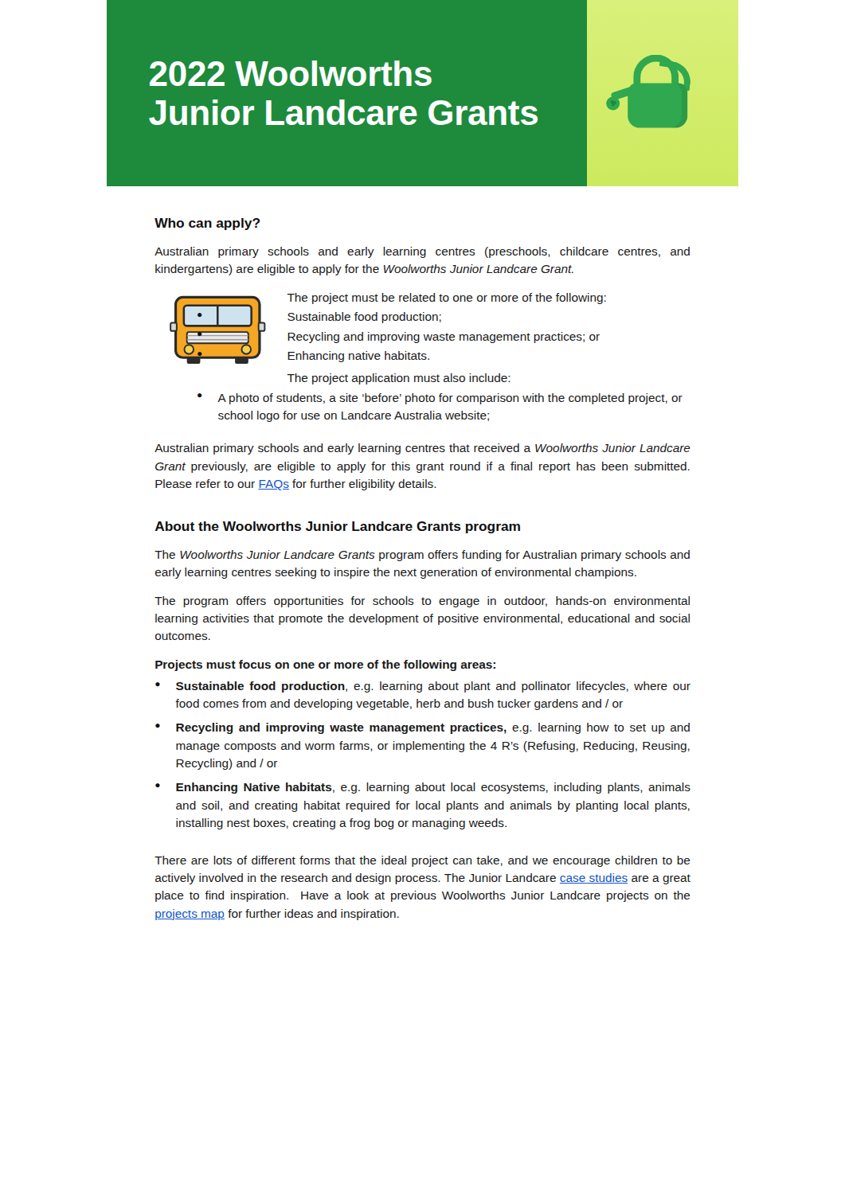2022 Woolworths
Junior Landcare Grants
Who can apply?
Australian primary schools and early learning centres (preschools, childcare centres, and kindergartens) are eligible to apply for the Woolworths Junior Landcare Grant.
The project must be related to one or more of the following:
Sustainable food production;
Recycling and improving waste management practices; or
Enhancing native habitats.
The project application must also include:
A photo of students, a site ‘before’ photo for comparison with the completed project, or school logo for use on Landcare Australia website;
Australian primary schools and early learning centres that received a Woolworths Junior Landcare Grant previously, are eligible to apply for this grant round if a final report has been submitted. Please refer to our FAQs for further eligibility details.
About the Woolworths Junior Landcare Grants program
The Woolworths Junior Landcare Grants program offers funding for Australian primary schools and early learning centres seeking to inspire the next generation of environmental champions.
The program offers opportunities for schools to engage in outdoor, hands-on environmental learning activities that promote the development of positive environmental, educational and social outcomes.
Projects must focus on one or more of the following areas:
Sustainable food production, e.g. learning about plant and pollinator lifecycles, where our food comes from and developing vegetable, herb and bush tucker gardens and / or
Recycling and improving waste management practices, e.g. learning how to set up and manage composts and worm farms, or implementing the 4 R’s (Refusing, Reducing, Reusing, Recycling) and / or
Enhancing Native habitats, e.g. learning about local ecosystems, including plants, animals and soil, and creating habitat required for local plants and animals by planting local plants, installing nest boxes, creating a frog bog or managing weeds.
There are lots of different forms that the ideal project can take, and we encourage children to be actively involved in the research and design process. The Junior Landcare case studies are a great place to find inspiration. Have a look at previous Woolworths Junior Landcare projects on the projects map for further ideas and inspiration.